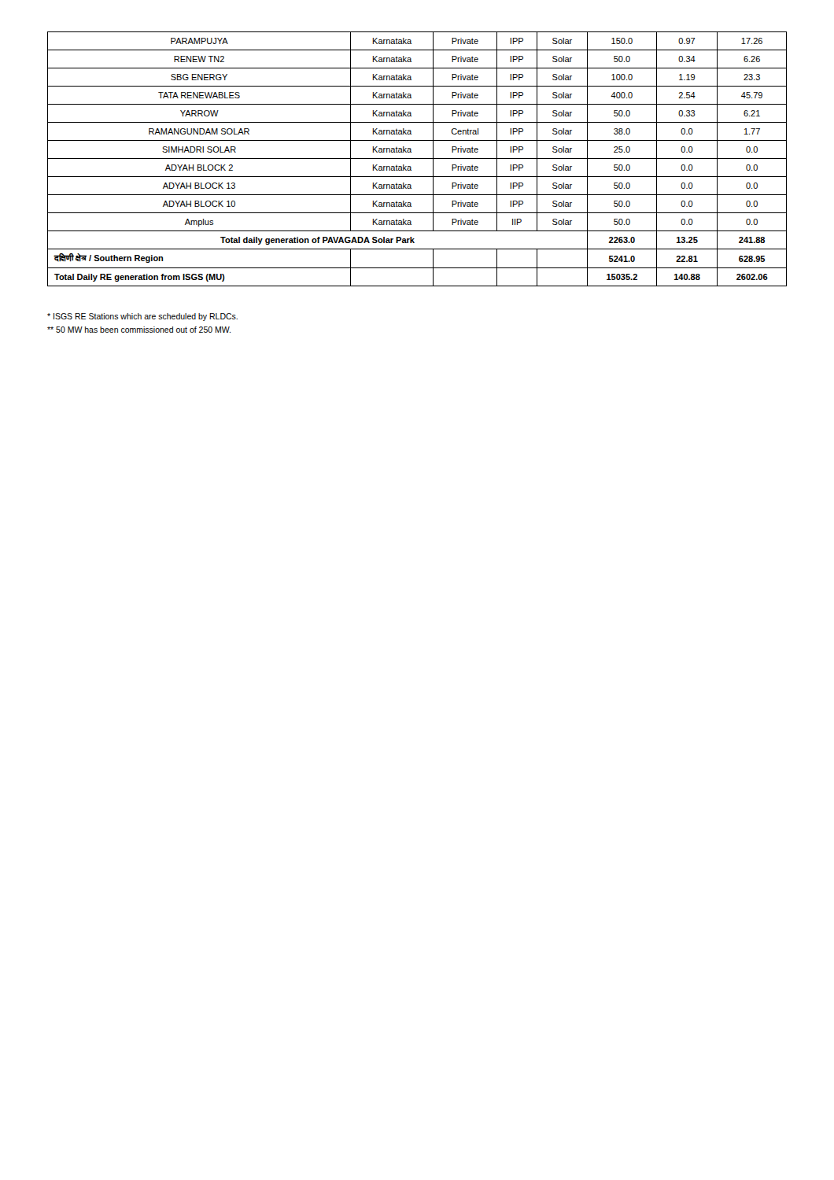| PARAMPUJYA | Karnataka | Private | IPP | Solar | 150.0 | 0.97 | 17.26 |
| RENEW TN2 | Karnataka | Private | IPP | Solar | 50.0 | 0.34 | 6.26 |
| SBG ENERGY | Karnataka | Private | IPP | Solar | 100.0 | 1.19 | 23.3 |
| TATA RENEWABLES | Karnataka | Private | IPP | Solar | 400.0 | 2.54 | 45.79 |
| YARROW | Karnataka | Private | IPP | Solar | 50.0 | 0.33 | 6.21 |
| RAMANGUNDAM SOLAR | Karnataka | Central | IPP | Solar | 38.0 | 0.0 | 1.77 |
| SIMHADRI SOLAR | Karnataka | Private | IPP | Solar | 25.0 | 0.0 | 0.0 |
| ADYAH BLOCK 2 | Karnataka | Private | IPP | Solar | 50.0 | 0.0 | 0.0 |
| ADYAH BLOCK 13 | Karnataka | Private | IPP | Solar | 50.0 | 0.0 | 0.0 |
| ADYAH BLOCK 10 | Karnataka | Private | IPP | Solar | 50.0 | 0.0 | 0.0 |
| Amplus | Karnataka | Private | IIP | Solar | 50.0 | 0.0 | 0.0 |
| Total daily generation of PAVAGADA Solar Park | 2263.0 | 13.25 | 241.88 |
| दक्षिणी क्षेत्र / Southern Region | | | | | 5241.0 | 22.81 | 628.95 |
| Total Daily RE generation from ISGS (MU) | | | | | 15035.2 | 140.88 | 2602.06 |
* ISGS RE Stations which are scheduled by RLDCs.
** 50 MW has been commissioned out of 250 MW.